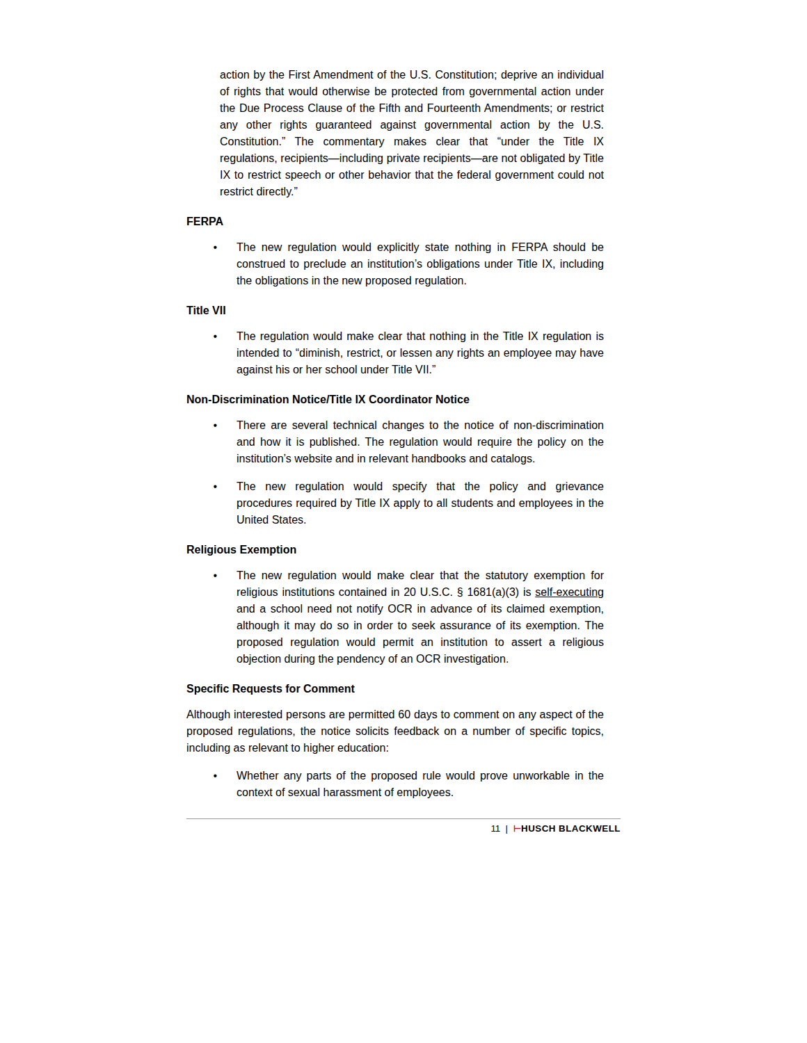action by the First Amendment of the U.S. Constitution; deprive an individual of rights that would otherwise be protected from governmental action under the Due Process Clause of the Fifth and Fourteenth Amendments; or restrict any other rights guaranteed against governmental action by the U.S. Constitution.” The commentary makes clear that “under the Title IX regulations, recipients—including private recipients—are not obligated by Title IX to restrict speech or other behavior that the federal government could not restrict directly.”
FERPA
The new regulation would explicitly state nothing in FERPA should be construed to preclude an institution’s obligations under Title IX, including the obligations in the new proposed regulation.
Title VII
The regulation would make clear that nothing in the Title IX regulation is intended to “diminish, restrict, or lessen any rights an employee may have against his or her school under Title VII.”
Non-Discrimination Notice/Title IX Coordinator Notice
There are several technical changes to the notice of non-discrimination and how it is published. The regulation would require the policy on the institution’s website and in relevant handbooks and catalogs.
The new regulation would specify that the policy and grievance procedures required by Title IX apply to all students and employees in the United States.
Religious Exemption
The new regulation would make clear that the statutory exemption for religious institutions contained in 20 U.S.C. § 1681(a)(3) is self-executing and a school need not notify OCR in advance of its claimed exemption, although it may do so in order to seek assurance of its exemption. The proposed regulation would permit an institution to assert a religious objection during the pendency of an OCR investigation.
Specific Requests for Comment
Although interested persons are permitted 60 days to comment on any aspect of the proposed regulations, the notice solicits feedback on a number of specific topics, including as relevant to higher education:
Whether any parts of the proposed rule would prove unworkable in the context of sexual harassment of employees.
11 | ⊢HUSCH BLACKWELL